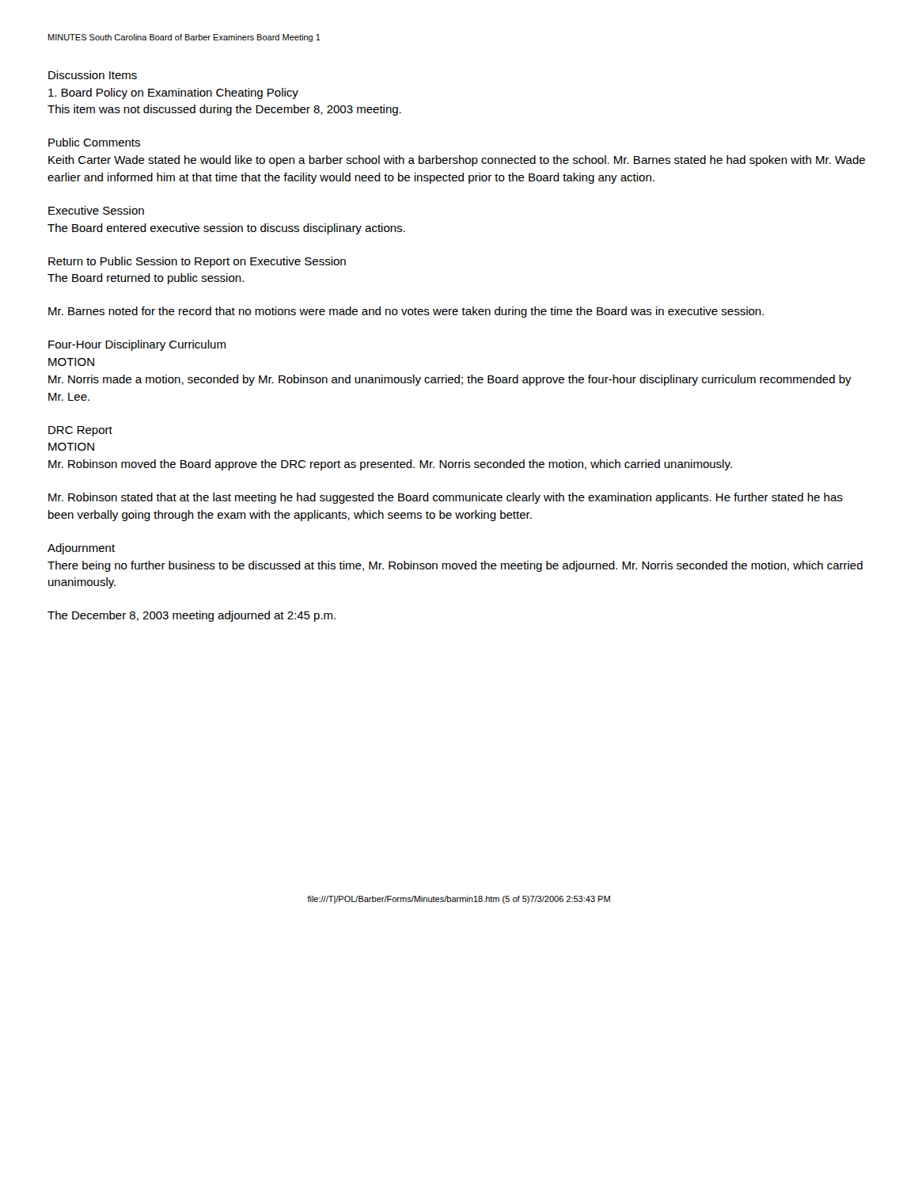MINUTES South Carolina Board of Barber Examiners Board Meeting 1
Discussion Items
1. Board Policy on Examination Cheating Policy
This item was not discussed during the December 8, 2003 meeting.
Public Comments
Keith Carter Wade stated he would like to open a barber school with a barbershop connected to the school. Mr. Barnes stated he had spoken with Mr. Wade earlier and informed him at that time that the facility would need to be inspected prior to the Board taking any action.
Executive Session
The Board entered executive session to discuss disciplinary actions.
Return to Public Session to Report on Executive Session
The Board returned to public session.
Mr. Barnes noted for the record that no motions were made and no votes were taken during the time the Board was in executive session.
Four-Hour Disciplinary Curriculum
MOTION
Mr. Norris made a motion, seconded by Mr. Robinson and unanimously carried; the Board approve the four-hour disciplinary curriculum recommended by Mr. Lee.
DRC Report
MOTION
Mr. Robinson moved the Board approve the DRC report as presented. Mr. Norris seconded the motion, which carried unanimously.
Mr. Robinson stated that at the last meeting he had suggested the Board communicate clearly with the examination applicants. He further stated he has been verbally going through the exam with the applicants, which seems to be working better.
Adjournment
There being no further business to be discussed at this time, Mr. Robinson moved the meeting be adjourned. Mr. Norris seconded the motion, which carried unanimously.
The December 8, 2003 meeting adjourned at 2:45 p.m.
file:///T|/POL/Barber/Forms/Minutes/barmin18.htm (5 of 5)7/3/2006 2:53:43 PM